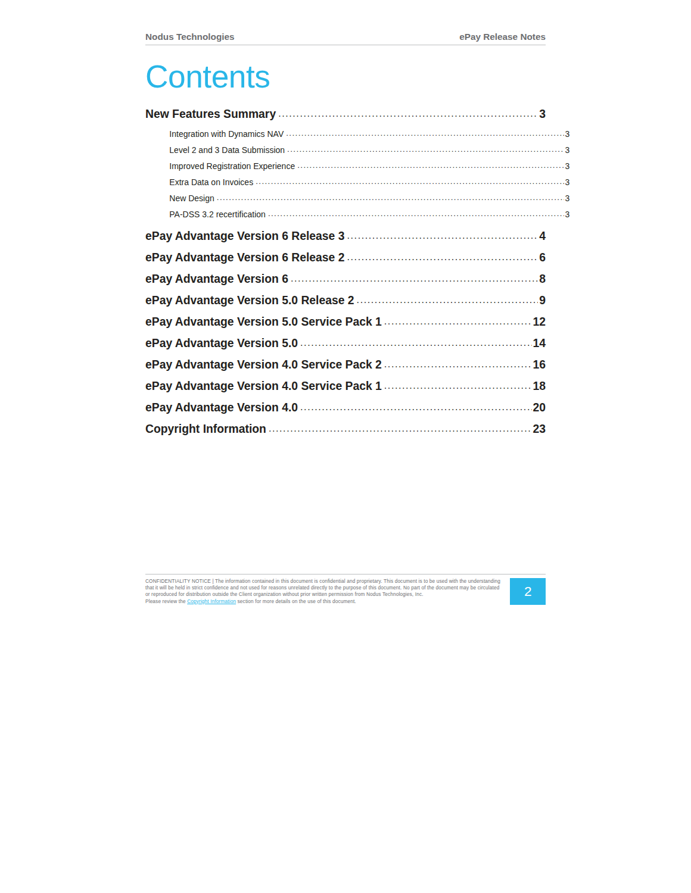Nodus Technologies
ePay Release Notes
Contents
New Features Summary ................................................................................................. 3
Integration with Dynamics NAV ......................................................................................................................... 3
Level 2 and 3 Data Submission .......................................................................................................................... 3
Improved Registration Experience ................................................................................................................... 3
Extra Data on Invoices ..................................................................................................................................... 3
New Design ................................................................................................................................................. 3
PA-DSS 3.2 recertification ................................................................................................................................ 3
ePay Advantage Version 6 Release 3 ..................................................................... 4
ePay Advantage Version 6 Release 2 ..................................................................... 6
ePay Advantage Version 6 ....................................................................................... 8
ePay Advantage Version 5.0 Release 2 .................................................................. 9
ePay Advantage Version 5.0 Service Pack 1 ....................................................... 12
ePay Advantage Version 5.0 ................................................................................... 14
ePay Advantage Version 4.0 Service Pack 2 ....................................................... 16
ePay Advantage Version 4.0 Service Pack 1 ....................................................... 18
ePay Advantage Version 4.0 ................................................................................... 20
Copyright Information .......................................................................................... 23
CONFIDENTIALITY NOTICE | The information contained in this document is confidential and proprietary. This document is to be used with the understanding that it will be held in strict confidence and not used for reasons unrelated directly to the purpose of this document. No part of the document may be circulated or reproduced for distribution outside the Client organization without prior written permission from Nodus Technologies, Inc.
Please review the Copyright Information section for more details on the use of this document.
2